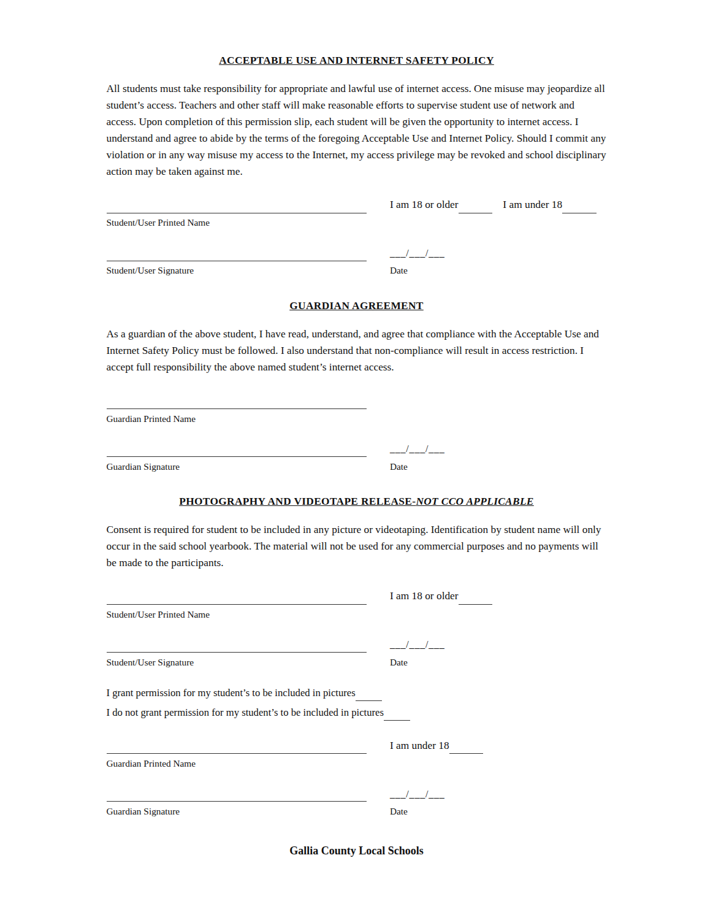ACCEPTABLE USE AND INTERNET SAFETY POLICY
All students must take responsibility for appropriate and lawful use of internet access. One misuse may jeopardize all student’s access. Teachers and other staff will make reasonable efforts to supervise student use of network and access. Upon completion of this permission slip, each student will be given the opportunity to internet access. I understand and agree to abide by the terms of the foregoing Acceptable Use and Internet Policy. Should I commit any violation or in any way misuse my access to the Internet, my access privilege may be revoked and school disciplinary action may be taken against me.
I am 18 or older I am under 18
Student/User Printed Name
___/___/___
Student/User Signature
Date
GUARDIAN AGREEMENT
As a guardian of the above student, I have read, understand, and agree that compliance with the Acceptable Use and Internet Safety Policy must be followed. I also understand that non-compliance will result in access restriction. I accept full responsibility the above named student’s internet access.
Guardian Printed Name
___/___/___
Guardian Signature
Date
PHOTOGRAPHY AND VIDEOTAPE RELEASE-NOT CCO APPLICABLE
Consent is required for student to be included in any picture or videotaping. Identification by student name will only occur in the said school yearbook. The material will not be used for any commercial purposes and no payments will be made to the participants.
I am 18 or older
Student/User Printed Name
___/___/___
Student/User Signature
Date
I grant permission for my student’s to be included in pictures I do not grant permission for my student’s to be included in pictures
I am under 18
Guardian Printed Name
___/___/___
Guardian Signature
Date
Gallia County Local Schools